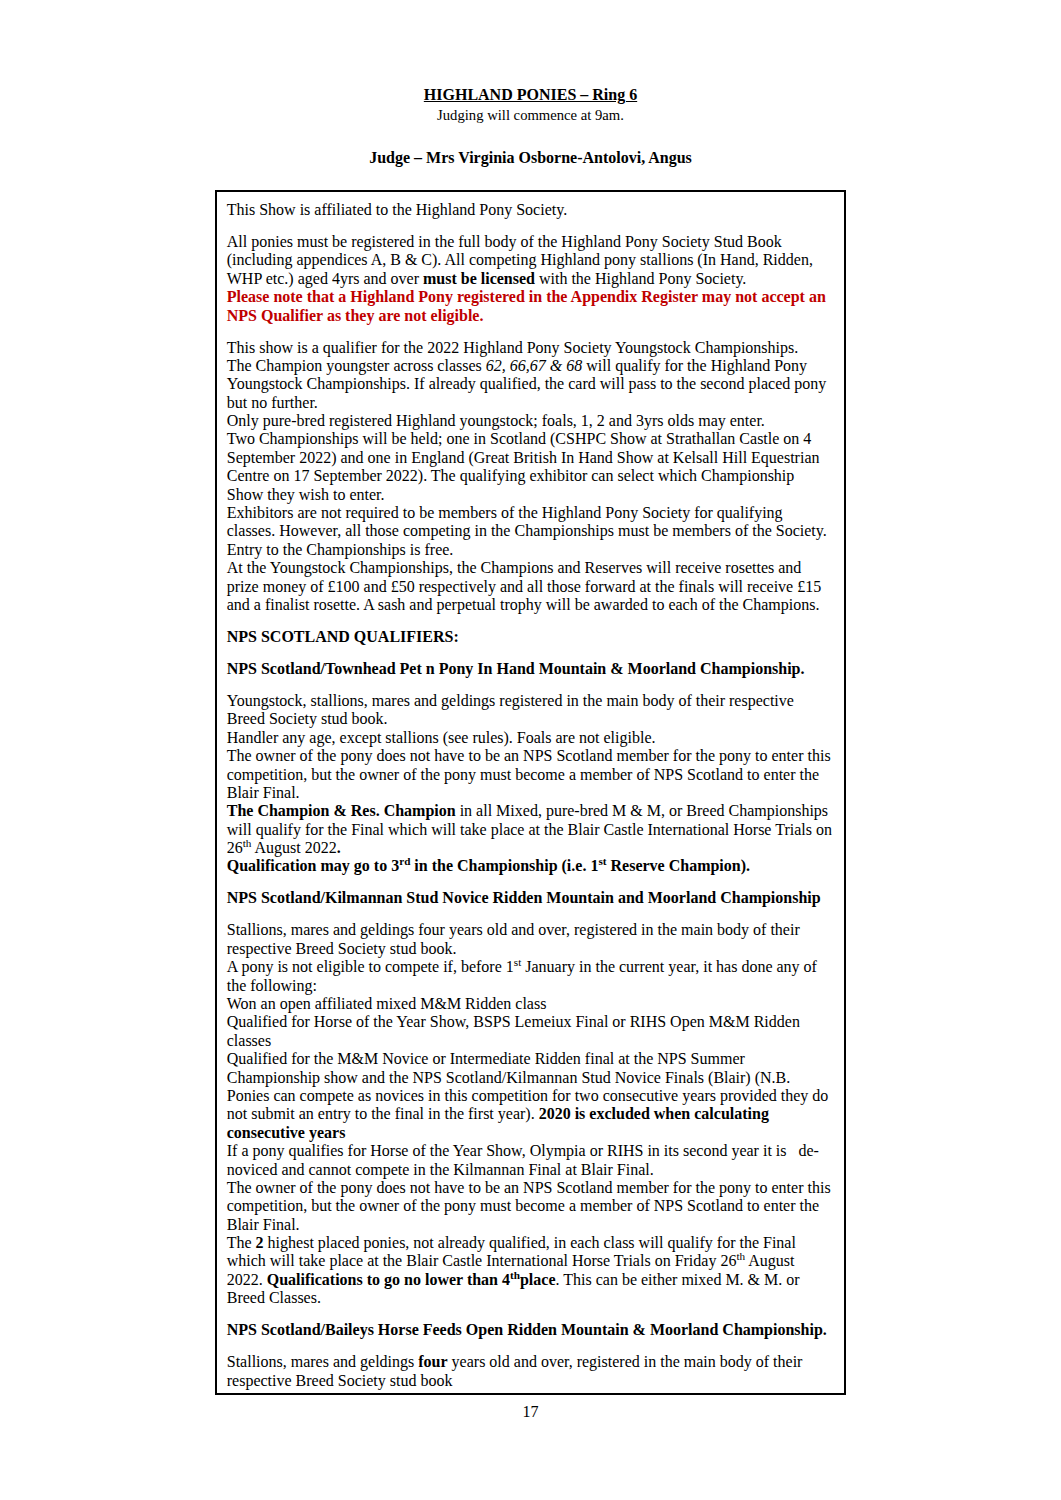HIGHLAND PONIES – Ring 6
Judging will commence at 9am.
Judge – Mrs Virginia Osborne-Antolovi, Angus
This Show is affiliated to the Highland Pony Society.
All ponies must be registered in the full body of the Highland Pony Society Stud Book (including appendices A, B & C). All competing Highland pony stallions (In Hand, Ridden, WHP etc.) aged 4yrs and over must be licensed with the Highland Pony Society.
Please note that a Highland Pony registered in the Appendix Register may not accept an NPS Qualifier as they are not eligible.
This show is a qualifier for the 2022 Highland Pony Society Youngstock Championships.
The Champion youngster across classes 62, 66,67 & 68 will qualify for the Highland Pony Youngstock Championships. If already qualified, the card will pass to the second placed pony but no further.
Only pure-bred registered Highland youngstock; foals, 1, 2 and 3yrs olds may enter.
Two Championships will be held; one in Scotland (CSHPC Show at Strathallan Castle on 4 September 2022) and one in England (Great British In Hand Show at Kelsall Hill Equestrian Centre on 17 September 2022). The qualifying exhibitor can select which Championship Show they wish to enter.
Exhibitors are not required to be members of the Highland Pony Society for qualifying classes. However, all those competing in the Championships must be members of the Society.
Entry to the Championships is free.
At the Youngstock Championships, the Champions and Reserves will receive rosettes and prize money of £100 and £50 respectively and all those forward at the finals will receive £15 and a finalist rosette. A sash and perpetual trophy will be awarded to each of the Champions.
NPS SCOTLAND QUALIFIERS:
NPS Scotland/Townhead Pet n Pony In Hand Mountain & Moorland Championship.
Youngstock, stallions, mares and geldings registered in the main body of their respective Breed Society stud book.
Handler any age, except stallions (see rules). Foals are not eligible.
The owner of the pony does not have to be an NPS Scotland member for the pony to enter this competition, but the owner of the pony must become a member of NPS Scotland to enter the Blair Final.
The Champion & Res. Champion in all Mixed, pure-bred M & M, or Breed Championships will qualify for the Final which will take place at the Blair Castle International Horse Trials on 26th August 2022.
Qualification may go to 3rd in the Championship (i.e. 1st Reserve Champion).
NPS Scotland/Kilmannan Stud Novice Ridden Mountain and Moorland Championship
Stallions, mares and geldings four years old and over, registered in the main body of their respective Breed Society stud book.
A pony is not eligible to compete if, before 1st January in the current year, it has done any of the following:
Won an open affiliated mixed M&M Ridden class
Qualified for Horse of the Year Show, BSPS Lemeiux Final or RIHS Open M&M Ridden classes
Qualified for the M&M Novice or Intermediate Ridden final at the NPS Summer Championship show and the NPS Scotland/Kilmannan Stud Novice Finals (Blair) (N.B. Ponies can compete as novices in this competition for two consecutive years provided they do not submit an entry to the final in the first year). 2020 is excluded when calculating consecutive years
If a pony qualifies for Horse of the Year Show, Olympia or RIHS in its second year it is de-noviced and cannot compete in the Kilmannan Final at Blair Final.
The owner of the pony does not have to be an NPS Scotland member for the pony to enter this competition, but the owner of the pony must become a member of NPS Scotland to enter the Blair Final.
The 2 highest placed ponies, not already qualified, in each class will qualify for the Final which will take place at the Blair Castle International Horse Trials on Friday 26th August 2022. Qualifications to go no lower than 4thplace. This can be either mixed M. & M. or Breed Classes.
NPS Scotland/Baileys Horse Feeds Open Ridden Mountain & Moorland Championship.
Stallions, mares and geldings four years old and over, registered in the main body of their respective Breed Society stud book
17